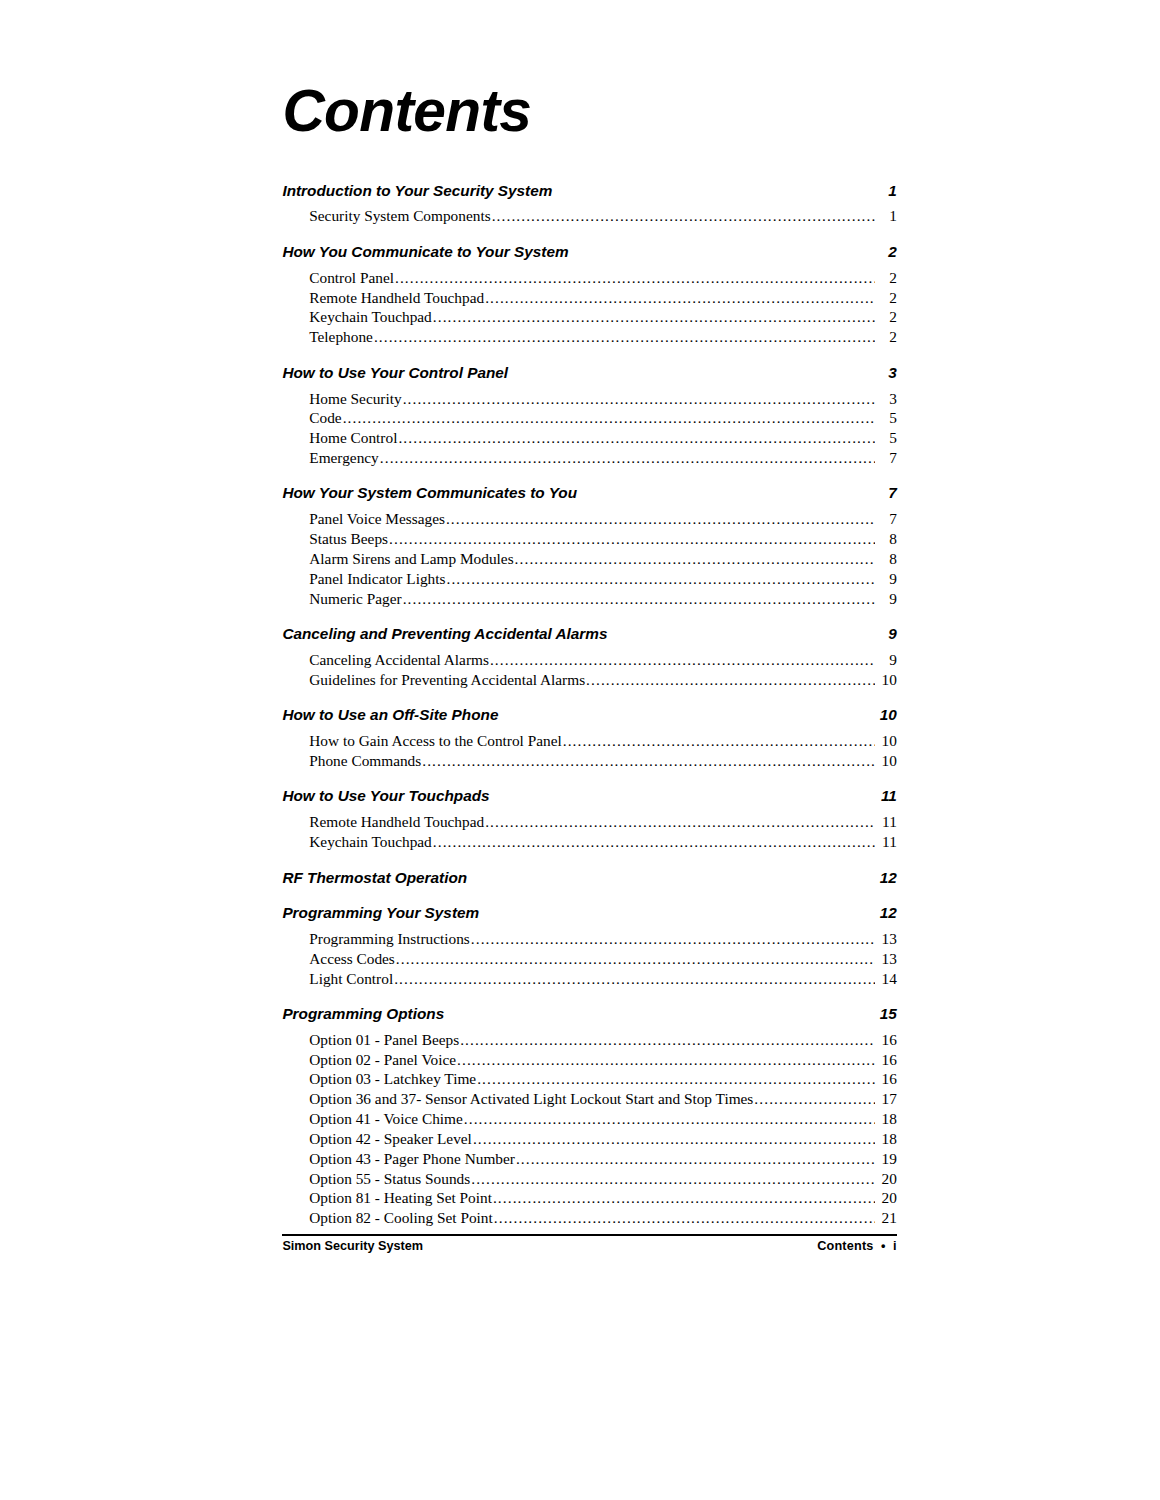Contents
Introduction to Your Security System 1
Security System Components .................................................................................................................. 1
How You Communicate to Your System 2
Control Panel ................................................................................................................................. 2
Remote Handheld Touchpad ............................................................................................................. 2
Keychain Touchpad ............................................................................................................. 2
Telephone ..................................................................................................................................... 2
How to Use Your Control Panel 3
Home Security ............................................................................................................................... 3
Code ............................................................................................................................................. 5
Home Control ............................................................................................................................... 5
Emergency ................................................................................................................................... 7
How Your System Communicates to You 7
Panel Voice Messages ................................................................................................................. 7
Status Beeps ................................................................................................................................. 8
Alarm Sirens and Lamp Modules ....................................................................................................... 8
Panel Indicator Lights ................................................................................................................. 9
Numeric Pager ............................................................................................................................... 9
Canceling and Preventing Accidental Alarms 9
Canceling Accidental Alarms ............................................................................................................. 9
Guidelines for Preventing Accidental Alarms ............................................................................. 10
How to Use an Off-Site Phone 10
How to Gain Access to the Control Panel ....................................................................................... 10
Phone Commands ......................................................................................................................... 10
How to Use Your Touchpads 11
Remote Handheld Touchpad ............................................................................................................. 11
Keychain Touchpad ............................................................................................................. 11
RF Thermostat Operation 12
Programming Your System 12
Programming Instructions ............................................................................................................. 13
Access Codes ............................................................................................................................... 13
Light Control ............................................................................................................................... 14
Programming Options 15
Option 01 - Panel Beeps ................................................................................................................. 16
Option 02 - Panel Voice ................................................................................................................. 16
Option 03 - Latchkey Time ............................................................................................................. 16
Option 36 and 37- Sensor Activated Light Lockout Start and Stop Times ..................................... 17
Option 41 - Voice Chime ................................................................................................................. 18
Option 42 - Speaker Level ............................................................................................................. 18
Option 43 - Pager Phone Number ............................................................................................. 19
Option 55 - Status Sounds ............................................................................................................. 20
Option 81 - Heating Set Point ............................................................................................. 20
Option 82 - Cooling Set Point ............................................................................................. 21
Simon Security System Contents • i